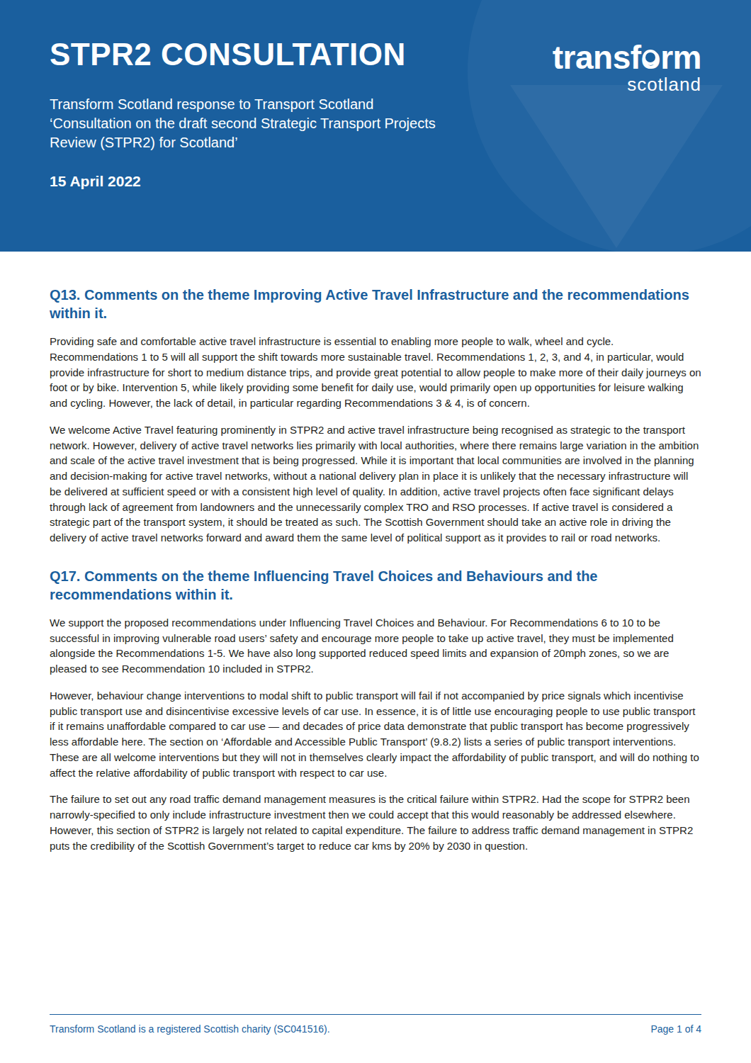transform scotland
STPR2 Consultation
Transform Scotland response to Transport Scotland ‘Consultation on the draft second Strategic Transport Projects Review (STPR2) for Scotland’
15 April 2022
Q13. Comments on the theme Improving Active Travel Infrastructure and the recommendations within it.
Providing safe and comfortable active travel infrastructure is essential to enabling more people to walk, wheel and cycle. Recommendations 1 to 5 will all support the shift towards more sustainable travel. Recommendations 1, 2, 3, and 4, in particular, would provide infrastructure for short to medium distance trips, and provide great potential to allow people to make more of their daily journeys on foot or by bike. Intervention 5, while likely providing some benefit for daily use, would primarily open up opportunities for leisure walking and cycling. However, the lack of detail, in particular regarding Recommendations 3 & 4, is of concern.
We welcome Active Travel featuring prominently in STPR2 and active travel infrastructure being recognised as strategic to the transport network. However, delivery of active travel networks lies primarily with local authorities, where there remains large variation in the ambition and scale of the active travel investment that is being progressed. While it is important that local communities are involved in the planning and decision-making for active travel networks, without a national delivery plan in place it is unlikely that the necessary infrastructure will be delivered at sufficient speed or with a consistent high level of quality. In addition, active travel projects often face significant delays through lack of agreement from landowners and the unnecessarily complex TRO and RSO processes. If active travel is considered a strategic part of the transport system, it should be treated as such. The Scottish Government should take an active role in driving the delivery of active travel networks forward and award them the same level of political support as it provides to rail or road networks.
Q17. Comments on the theme Influencing Travel Choices and Behaviours and the recommendations within it.
We support the proposed recommendations under Influencing Travel Choices and Behaviour. For Recommendations 6 to 10 to be successful in improving vulnerable road users’ safety and encourage more people to take up active travel, they must be implemented alongside the Recommendations 1-5. We have also long supported reduced speed limits and expansion of 20mph zones, so we are pleased to see Recommendation 10 included in STPR2.
However, behaviour change interventions to modal shift to public transport will fail if not accompanied by price signals which incentivise public transport use and disincentivise excessive levels of car use. In essence, it is of little use encouraging people to use public transport if it remains unaffordable compared to car use — and decades of price data demonstrate that public transport has become progressively less affordable here. The section on ‘Affordable and Accessible Public Transport’ (9.8.2) lists a series of public transport interventions. These are all welcome interventions but they will not in themselves clearly impact the affordability of public transport, and will do nothing to affect the relative affordability of public transport with respect to car use.
The failure to set out any road traffic demand management measures is the critical failure within STPR2. Had the scope for STPR2 been narrowly-specified to only include infrastructure investment then we could accept that this would reasonably be addressed elsewhere. However, this section of STPR2 is largely not related to capital expenditure. The failure to address traffic demand management in STPR2 puts the credibility of the Scottish Government’s target to reduce car kms by 20% by 2030 in question.
Transform Scotland is a registered Scottish charity (SC041516). Page 1 of 4